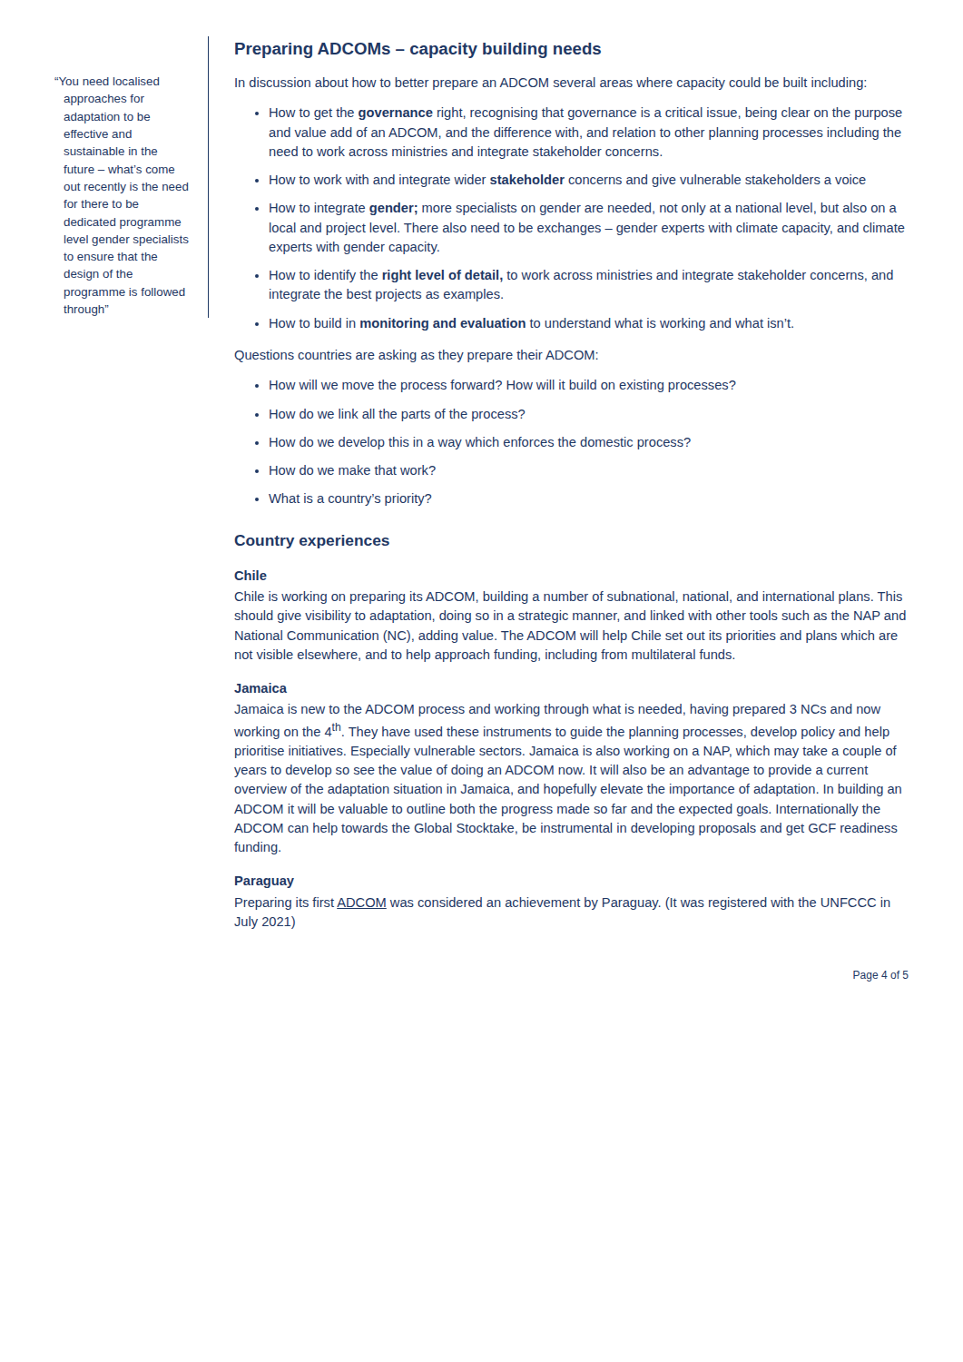“You need localised approaches for adaptation to be effective and sustainable in the future – what’s come out recently is the need for there to be dedicated programme level gender specialists to ensure that the design of the programme is followed through”
Preparing ADCOMs – capacity building needs
In discussion about how to better prepare an ADCOM several areas where capacity could be built including:
How to get the governance right, recognising that governance is a critical issue, being clear on the purpose and value add of an ADCOM, and the difference with, and relation to other planning processes including the need to work across ministries and integrate stakeholder concerns.
How to work with and integrate wider stakeholder concerns and give vulnerable stakeholders a voice
How to integrate gender; more specialists on gender are needed, not only at a national level, but also on a local and project level. There also need to be exchanges – gender experts with climate capacity, and climate experts with gender capacity.
How to identify the right level of detail, to work across ministries and integrate stakeholder concerns, and integrate the best projects as examples.
How to build in monitoring and evaluation to understand what is working and what isn’t.
Questions countries are asking as they prepare their ADCOM:
How will we move the process forward? How will it build on existing processes?
How do we link all the parts of the process?
How do we develop this in a way which enforces the domestic process?
How do we make that work?
What is a country’s priority?
Country experiences
Chile
Chile is working on preparing its ADCOM, building a number of subnational, national, and international plans. This should give visibility to adaptation, doing so in a strategic manner, and linked with other tools such as the NAP and National Communication (NC), adding value. The ADCOM will help Chile set out its priorities and plans which are not visible elsewhere, and to help approach funding, including from multilateral funds.
Jamaica
Jamaica is new to the ADCOM process and working through what is needed, having prepared 3 NCs and now working on the 4th. They have used these instruments to guide the planning processes, develop policy and help prioritise initiatives. Especially vulnerable sectors. Jamaica is also working on a NAP, which may take a couple of years to develop so see the value of doing an ADCOM now. It will also be an advantage to provide a current overview of the adaptation situation in Jamaica, and hopefully elevate the importance of adaptation. In building an ADCOM it will be valuable to outline both the progress made so far and the expected goals. Internationally the ADCOM can help towards the Global Stocktake, be instrumental in developing proposals and get GCF readiness funding.
Paraguay
Preparing its first ADCOM was considered an achievement by Paraguay. (It was registered with the UNFCCC in July 2021)
Page 4 of 5